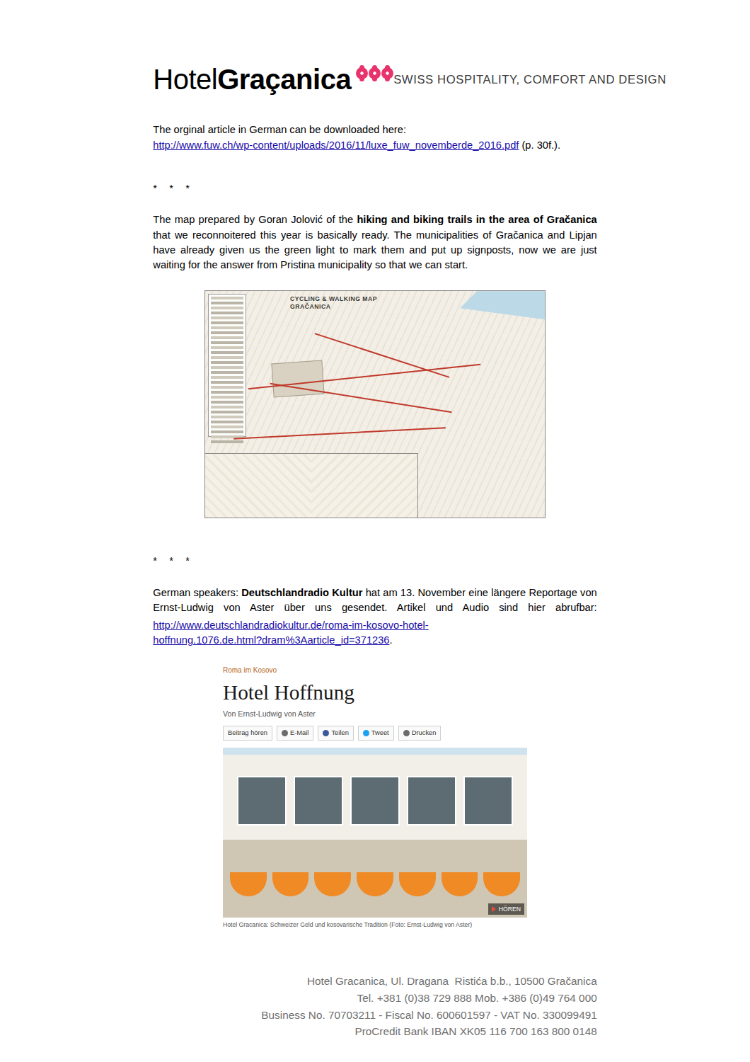Hotel Graçanica
SWISS HOSPITALITY, COMFORT AND DESIGN
The orginal article in German can be downloaded here:
http://www.fuw.ch/wp-content/uploads/2016/11/luxe_fuw_novemberde_2016.pdf (p. 30f.).
* * *
The map prepared by Goran Jolović of the hiking and biking trails in the area of Gračanica that we reconnoitered this year is basically ready. The municipalities of Gračanica and Lipjan have already given us the green light to mark them and put up signposts, now we are just waiting for the answer from Pristina municipality so that we can start.
* * *
German speakers: Deutschlandradio Kultur hat am 13. November eine längere Reportage von Ernst-Ludwig von Aster über uns gesendet. Artikel und Audio sind hier abrufbar:
http://www.deutschlandradiokultur.de/roma-im-kosovo-hotel-
hoffnung.1076.de.html?dram%3Aarticle_id=371236.
Roma im Kosovo
Hotel Hoffnung
Von Ernst-Ludwig von Aster
Beitrag hören E-Mail Teilen Tweet Drucken
HÖREN
Hotel Gracanica: Schweizer Geld und kosovarische Tradition (Foto: Ernst-Ludwig von Aster)
Hotel Gracanica, Ul. Dragana Ristića b.b., 10500 Gračanica
Tel. +381 (0)38 729 888 Mob. +386 (0)49 764 000
Business No. 70703211 - Fiscal No. 600601597 - VAT No. 330099491
ProCredit Bank IBAN XK05 116 700 163 800 0148